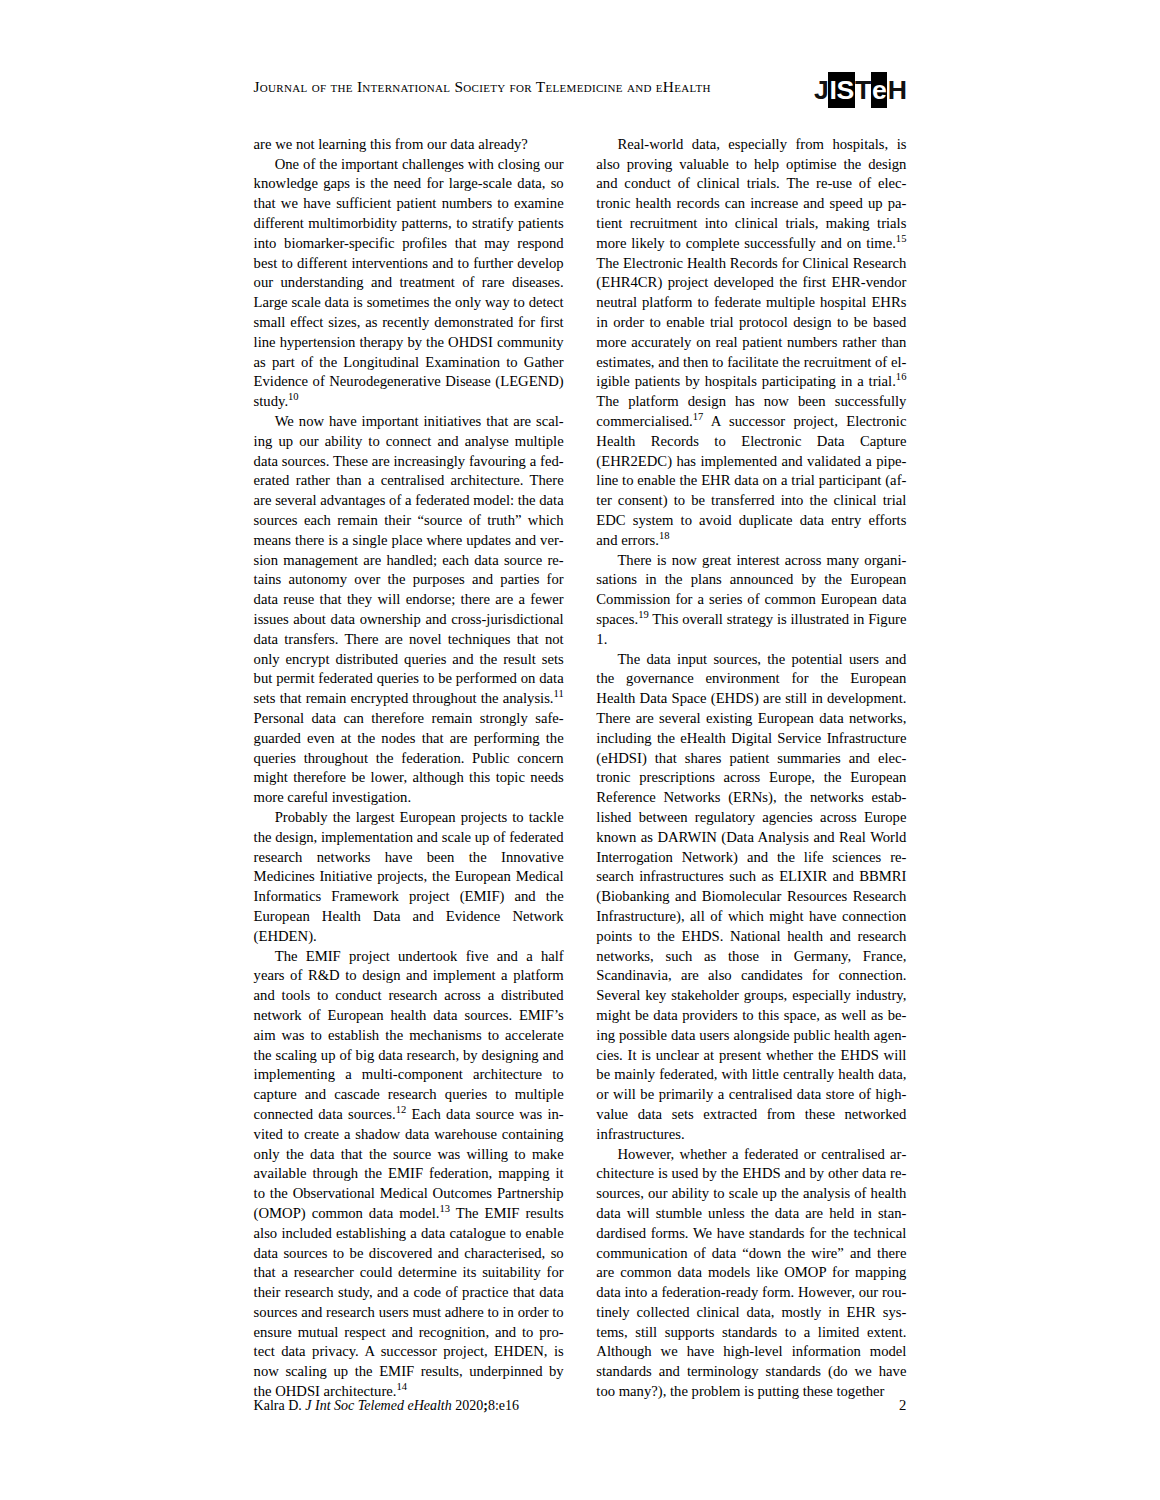Journal of the International Society for Telemedicine and eHealth
JISTe H
are we not learning this from our data already?
One of the important challenges with closing our knowledge gaps is the need for large-scale data, so that we have sufficient patient numbers to examine different multimorbidity patterns, to stratify patients into biomarker-specific profiles that may respond best to different interventions and to further develop our understanding and treatment of rare diseases. Large scale data is sometimes the only way to detect small effect sizes, as recently demonstrated for first line hypertension therapy by the OHDSI community as part of the Longitudinal Examination to Gather Evidence of Neurodegenerative Disease (LEGEND) study.10
We now have important initiatives that are scaling up our ability to connect and analyse multiple data sources. These are increasingly favouring a federated rather than a centralised architecture. There are several advantages of a federated model: the data sources each remain their “source of truth” which means there is a single place where updates and version management are handled; each data source retains autonomy over the purposes and parties for data reuse that they will endorse; there are a fewer issues about data ownership and cross-jurisdictional data transfers. There are novel techniques that not only encrypt distributed queries and the result sets but permit federated queries to be performed on data sets that remain encrypted throughout the analysis.11 Personal data can therefore remain strongly safeguarded even at the nodes that are performing the queries throughout the federation. Public concern might therefore be lower, although this topic needs more careful investigation.
Probably the largest European projects to tackle the design, implementation and scale up of federated research networks have been the Innovative Medicines Initiative projects, the European Medical Informatics Framework project (EMIF) and the European Health Data and Evidence Network (EHDEN).
The EMIF project undertook five and a half years of R&D to design and implement a platform and tools to conduct research across a distributed network of European health data sources. EMIF’s aim was to establish the mechanisms to accelerate the scaling up of big data research, by designing and implementing a multi-component architecture to capture and cascade research queries to multiple connected data sources.12 Each data source was invited to create a shadow data warehouse containing only the data that the source was willing to make available through the EMIF federation, mapping it to the Observational Medical Outcomes Partnership (OMOP) common data model.13 The EMIF results also included establishing a data catalogue to enable data sources to be discovered and characterised, so that a researcher could determine its suitability for their research study, and a code of practice that data sources and research users must adhere to in order to ensure mutual respect and recognition, and to protect data privacy. A successor project, EHDEN, is now scaling up the EMIF results, underpinned by the OHDSI architecture.14
Real-world data, especially from hospitals, is also proving valuable to help optimise the design and conduct of clinical trials. The re-use of electronic health records can increase and speed up patient recruitment into clinical trials, making trials more likely to complete successfully and on time.15 The Electronic Health Records for Clinical Research (EHR4CR) project developed the first EHR-vendor neutral platform to federate multiple hospital EHRs in order to enable trial protocol design to be based more accurately on real patient numbers rather than estimates, and then to facilitate the recruitment of eligible patients by hospitals participating in a trial.16 The platform design has now been successfully commercialised.17 A successor project, Electronic Health Records to Electronic Data Capture (EHR2EDC) has implemented and validated a pipeline to enable the EHR data on a trial participant (after consent) to be transferred into the clinical trial EDC system to avoid duplicate data entry efforts and errors.18
There is now great interest across many organisations in the plans announced by the European Commission for a series of common European data spaces.19 This overall strategy is illustrated in Figure 1.
The data input sources, the potential users and the governance environment for the European Health Data Space (EHDS) are still in development. There are several existing European data networks, including the eHealth Digital Service Infrastructure (eHDSI) that shares patient summaries and electronic prescriptions across Europe, the European Reference Networks (ERNs), the networks established between regulatory agencies across Europe known as DARWIN (Data Analysis and Real World Interrogation Network) and the life sciences research infrastructures such as ELIXIR and BBMRI (Biobanking and Biomolecular Resources Research Infrastructure), all of which might have connection points to the EHDS. National health and research networks, such as those in Germany, France, Scandinavia, are also candidates for connection. Several key stakeholder groups, especially industry, might be data providers to this space, as well as being possible data users alongside public health agencies. It is unclear at present whether the EHDS will be mainly federated, with little centrally health data, or will be primarily a centralised data store of high-value data sets extracted from these networked infrastructures.
However, whether a federated or centralised architecture is used by the EHDS and by other data resources, our ability to scale up the analysis of health data will stumble unless the data are held in standardised forms. We have standards for the technical communication of data “down the wire” and there are common data models like OMOP for mapping data into a federation-ready form. However, our routinely collected clinical data, mostly in EHR systems, still supports standards to a limited extent. Although we have high-level information model standards and terminology standards (do we have too many?), the problem is putting these together
Kalra D. J Int Soc Telemed eHealth 2020; 8:e16
2